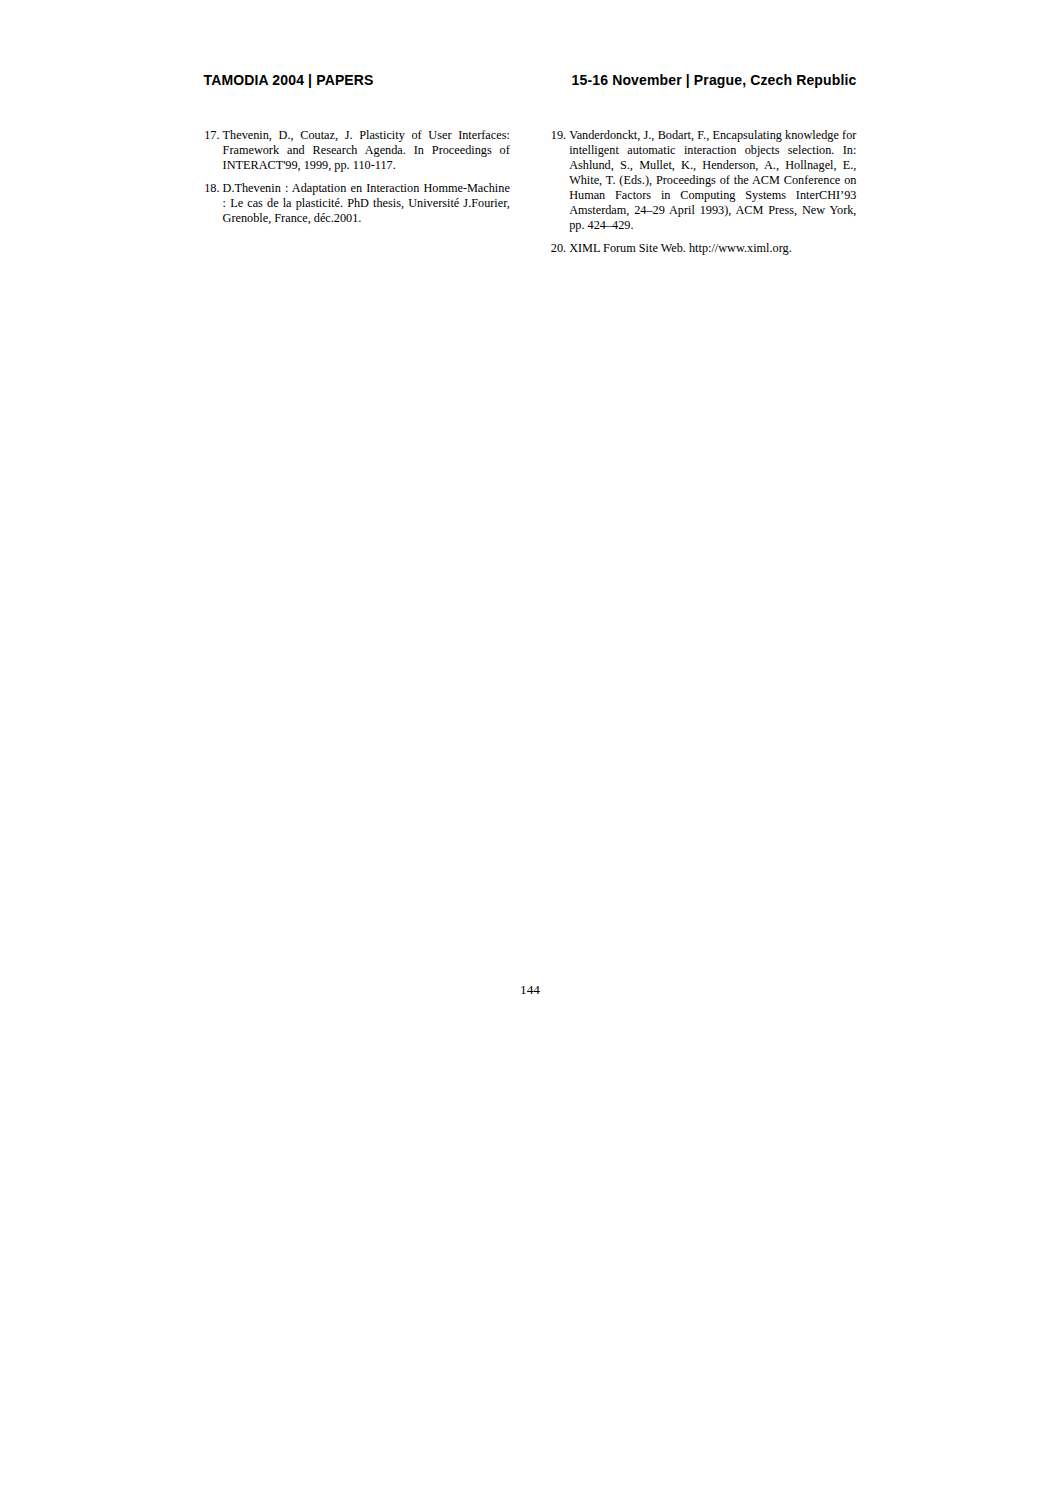TAMODIA 2004 | PAPERS 15-16 November | Prague, Czech Republic
Thevenin, D., Coutaz, J. Plasticity of User Interfaces: Framework and Research Agenda. In Proceedings of INTERACT'99, 1999, pp. 110-117.
D.Thevenin : Adaptation en Interaction Homme-Machine : Le cas de la plasticité. PhD thesis, Université J.Fourier, Grenoble, France, déc.2001.
Vanderdonckt, J., Bodart, F., Encapsulating knowledge for intelligent automatic interaction objects selection. In: Ashlund, S., Mullet, K., Henderson, A., Hollnagel, E., White, T. (Eds.), Proceedings of the ACM Conference on Human Factors in Computing Systems InterCHI’93 Amsterdam, 24–29 April 1993), ACM Press, New York, pp. 424–429.
XIML Forum Site Web. http://www.ximl.org.
144